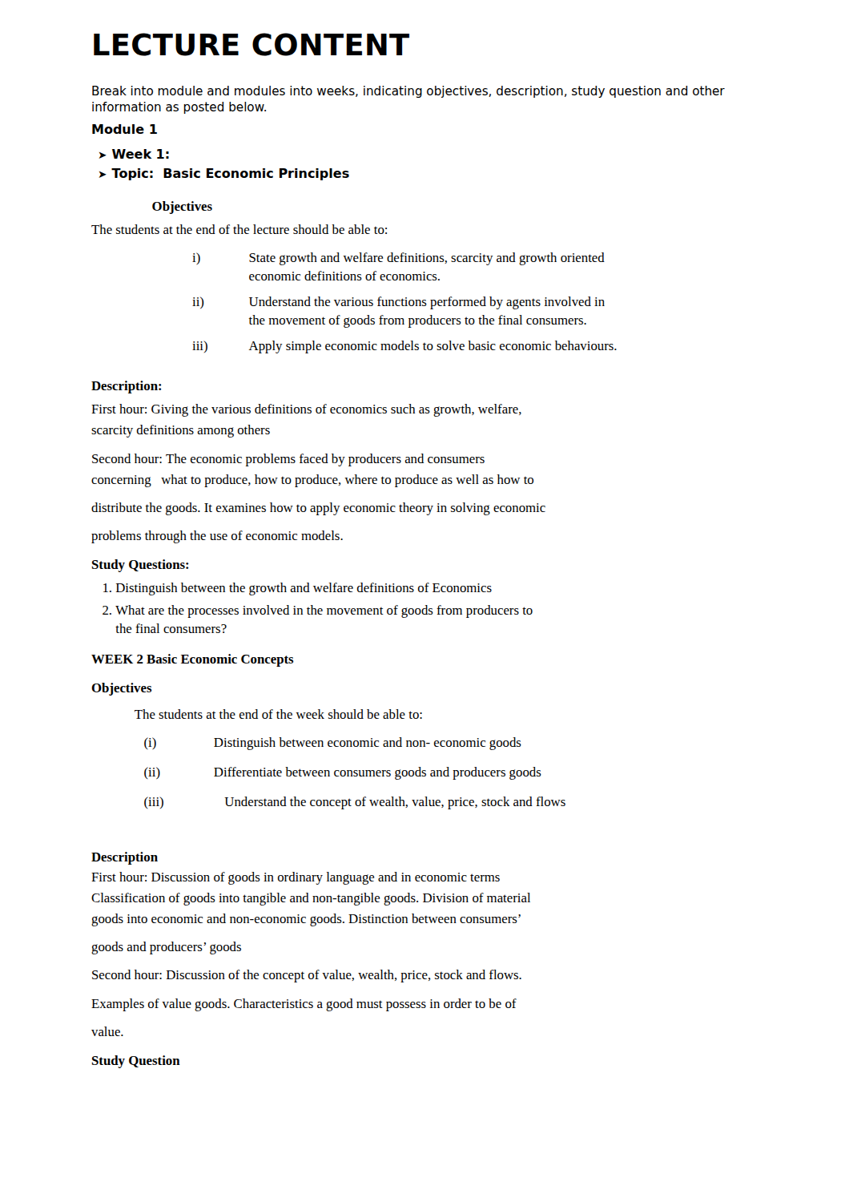LECTURE CONTENT
Break into module and modules into weeks, indicating objectives, description, study question and other information as posted below.
Module 1
Week 1:
Topic: Basic Economic Principles
Objectives
The students at the end of the lecture should be able to:
| i) | State growth and welfare definitions, scarcity and growth oriented economic definitions of economics. |
| ii) | Understand the various functions performed by agents involved in the movement of goods from producers to the final consumers. |
| iii) | Apply simple economic models to solve basic economic behaviours. |
Description:
First hour: Giving the various definitions of economics such as growth, welfare,
scarcity definitions among others
Second hour: The economic problems faced by producers and consumers
concerning what to produce, how to produce, where to produce as well as how to
distribute the goods. It examines how to apply economic theory in solving economic
problems through the use of economic models.
Study Questions:
Distinguish between the growth and welfare definitions of Economics
What are the processes involved in the movement of goods from producers to
the final consumers?
WEEK 2 Basic Economic Concepts
Objectives
The students at the end of the week should be able to:
(i) Distinguish between economic and non- economic goods
(ii) Differentiate between consumers goods and producers goods
(iii) Understand the concept of wealth, value, price, stock and flows
Description
First hour: Discussion of goods in ordinary language and in economic terms
Classification of goods into tangible and non-tangible goods. Division of material
goods into economic and non-economic goods. Distinction between consumers’
goods and producers’ goods
Second hour: Discussion of the concept of value, wealth, price, stock and flows.
Examples of value goods. Characteristics a good must possess in order to be of
value.
Study Question